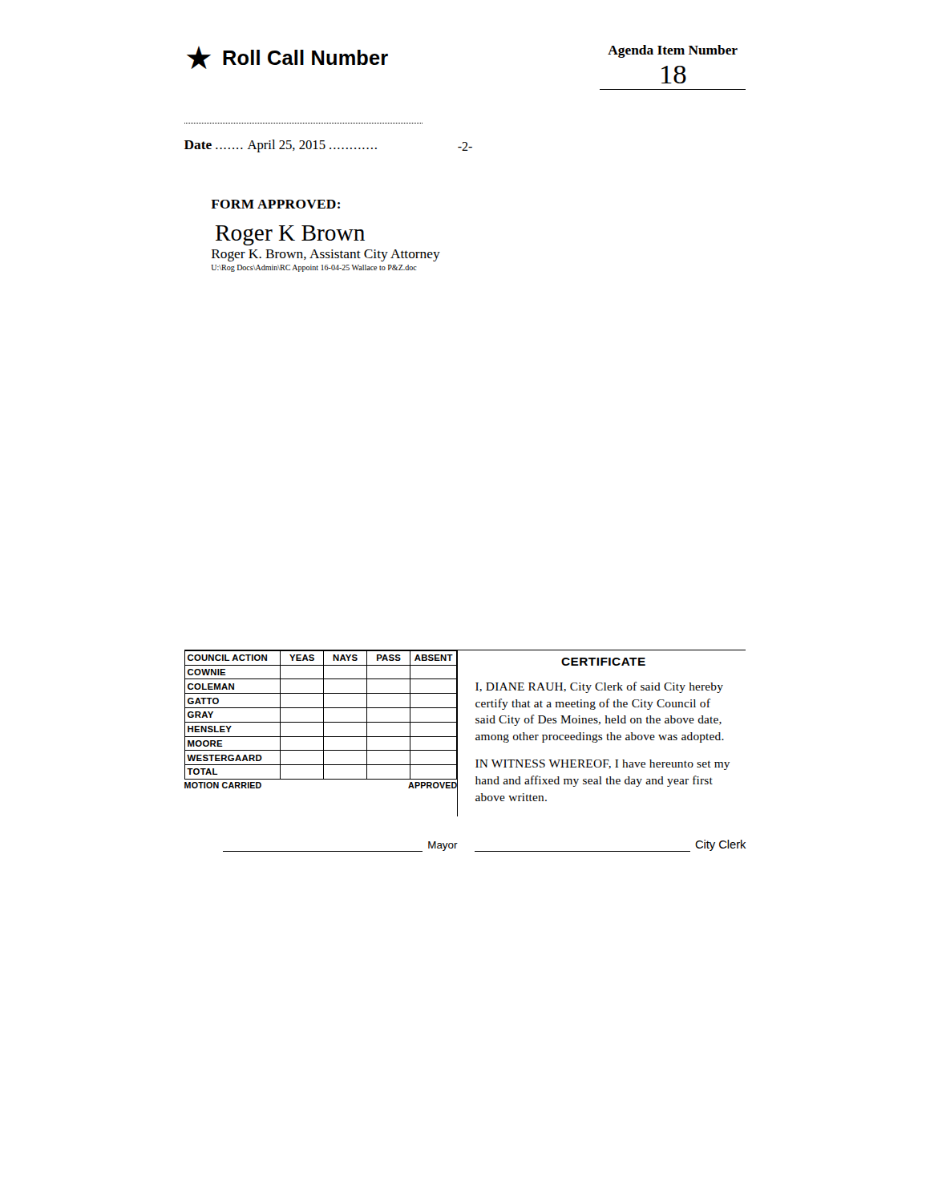★ Roll Call Number
Agenda Item Number
18
Date ....... April 25, 2015 ............
-2-
FORM APPROVED:
Roger K Brown
Roger K. Brown, Assistant City Attorney
U:\Rog Docs\Admin\RC Appoint 16-04-25 Wallace to P&Z.doc
| COUNCIL ACTION | YEAS | NAYS | PASS | ABSENT |
| --- | --- | --- | --- | --- |
| COWNIE | | | | |
| COLEMAN | | | | |
| GATTO | | | | |
| GRAY | | | | |
| HENSLEY | | | | |
| MOORE | | | | |
| WESTERGAARD | | | | |
| TOTAL | | | | |
MOTION CARRIED APPROVED
CERTIFICATE
I, DIANE RAUH, City Clerk of said City hereby certify that at a meeting of the City Council of said City of Des Moines, held on the above date, among other proceedings the above was adopted.
IN WITNESS WHEREOF, I have hereunto set my hand and affixed my seal the day and year first above written.
Mayor
City Clerk